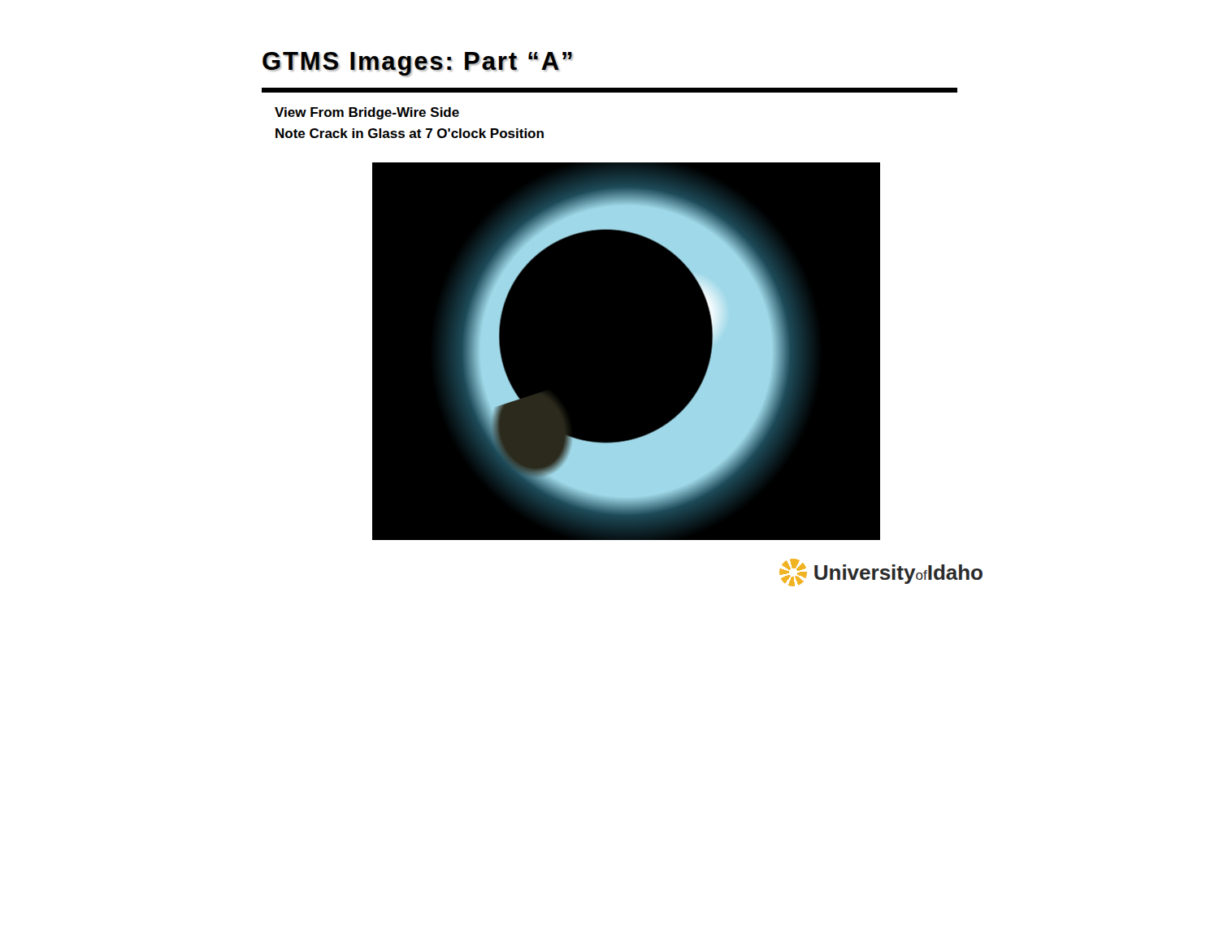GTMS Images: Part “A”
View From Bridge-Wire Side
Note Crack in Glass at 7 O'clock Position
University of Idaho